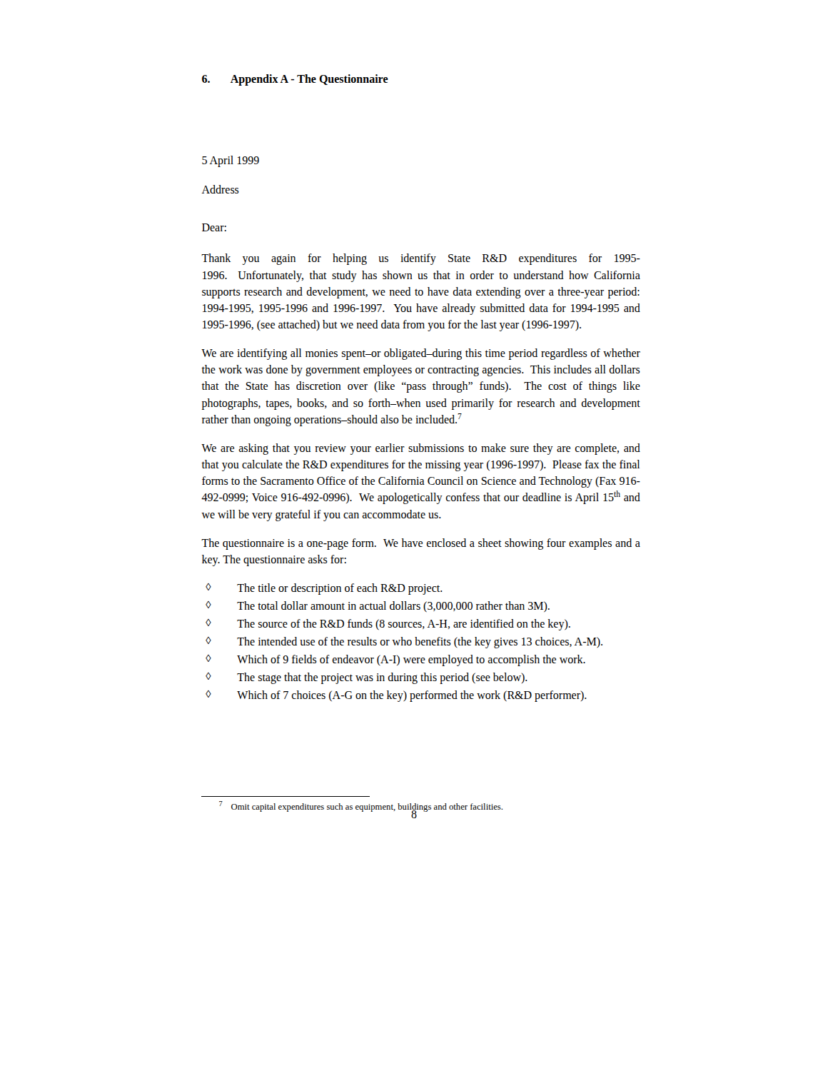6. Appendix A - The Questionnaire
5 April 1999
Address
Dear:
Thank you again for helping us identify State R&D expenditures for 1995-1996. Unfortunately, that study has shown us that in order to understand how California supports research and development, we need to have data extending over a three-year period: 1994-1995, 1995-1996 and 1996-1997. You have already submitted data for 1994-1995 and 1995-1996, (see attached) but we need data from you for the last year (1996-1997).
We are identifying all monies spent–or obligated–during this time period regardless of whether the work was done by government employees or contracting agencies. This includes all dollars that the State has discretion over (like “pass through” funds). The cost of things like photographs, tapes, books, and so forth–when used primarily for research and development rather than ongoing operations–should also be included.7
We are asking that you review your earlier submissions to make sure they are complete, and that you calculate the R&D expenditures for the missing year (1996-1997). Please fax the final forms to the Sacramento Office of the California Council on Science and Technology (Fax 916-492-0999; Voice 916-492-0996). We apologetically confess that our deadline is April 15th and we will be very grateful if you can accommodate us.
The questionnaire is a one-page form. We have enclosed a sheet showing four examples and a key. The questionnaire asks for:
The title or description of each R&D project.
The total dollar amount in actual dollars (3,000,000 rather than 3M).
The source of the R&D funds (8 sources, A-H, are identified on the key).
The intended use of the results or who benefits (the key gives 13 choices, A-M).
Which of 9 fields of endeavor (A-I) were employed to accomplish the work.
The stage that the project was in during this period (see below).
Which of 7 choices (A-G on the key) performed the work (R&D performer).
7 Omit capital expenditures such as equipment, buildings and other facilities.
8